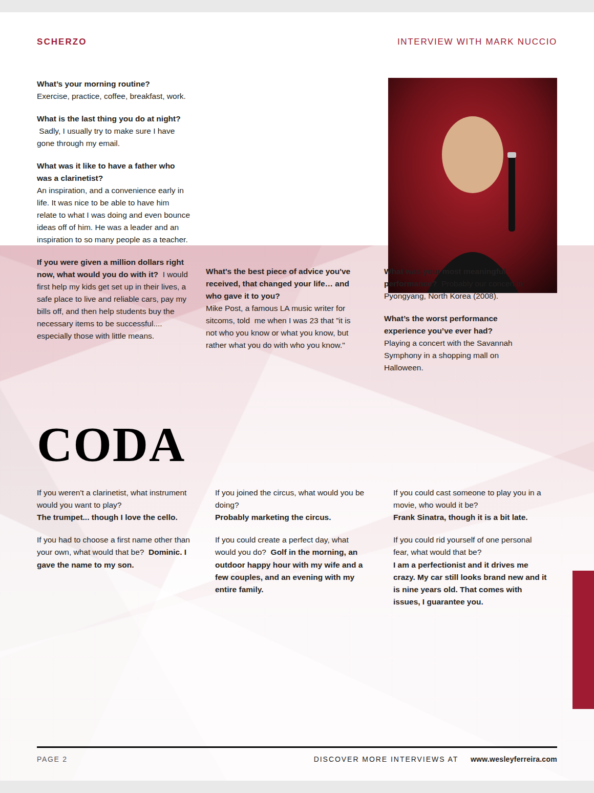SCHERZO
INTERVIEW WITH MARK NUCCIO
What’s your morning routine?
Exercise, practice, coffee, breakfast, work.
What is the last thing you do at night? Sadly, I usually try to make sure I have gone through my email.
What was it like to have a father who was a clarinetist?
An inspiration, and a convenience early in life. It was nice to be able to have him relate to what I was doing and even bounce ideas off of him. He was a leader and an inspiration to so many people as a teacher.
If you were given a million dollars right now, what would you do with it? I would first help my kids get set up in their lives, a safe place to live and reliable cars, pay my bills off, and then help students buy the necessary items to be successful.... especially those with little means.
What's the best piece of advice you've received, that changed your life… and who gave it to you?
Mike Post, a famous LA music writer for sitcoms, told me when I was 23 that ”it is not who you know or what you know, but rather what you do with who you know."
What was your most meaningful performance? Probably our concert in Pyongyang, North Korea (2008).
What’s the worst performance experience you’ve ever had?
Playing a concert with the Savannah Symphony in a shopping mall on Halloween.
CODA
If you weren't a clarinetist, what instrument would you want to play?
The trumpet... though I love the cello.
If you had to choose a first name other than your own, what would that be? Dominic. I gave the name to my son.
If you joined the circus, what would you be doing?
Probably marketing the circus.
If you could create a perfect day, what would you do? Golf in the morning, an outdoor happy hour with my wife and a few couples, and an evening with my entire family.
If you could cast someone to play you in a movie, who would it be?
Frank Sinatra, though it is a bit late.
If you could rid yourself of one personal fear, what would that be?
I am a perfectionist and it drives me crazy. My car still looks brand new and it is nine years old. That comes with issues, I guarantee you.
PAGE 2
DISCOVER MORE INTERVIEWS AT www.wesleyferreira.com